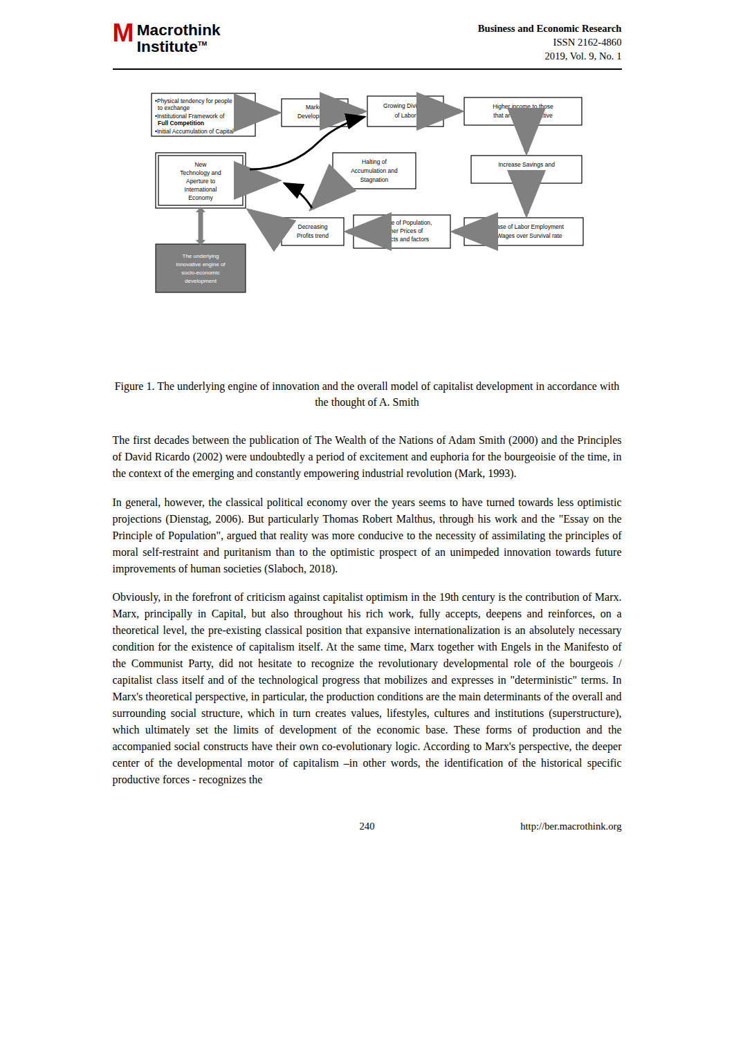M
Macrothink
InstituteTM
Business and Economic Research
ISSN 2162-4860
2019, Vol. 9, No. 1
•Physical tendency for people to exchange •Institutional Framework of Full Competition •Initial Accumulation of Capital Market Development Growing Division of Labor Higher income to those that are more Effective Increase Savings and Accumulation Increase of Labor Employment and Wages over Survival rate Increase of Population, Higher Prices of Products and factors Decreasing Profits trend Halting of Accumulation and Stagnation New Technology and Aperture to International Economy The underlying innovative engine of socio-economic development
Figure 1. The underlying engine of innovation and the overall model of capitalist development in accordance with the thought of A. Smith
The first decades between the publication of The Wealth of the Nations of Adam Smith (2000) and the Principles of David Ricardo (2002) were undoubtedly a period of excitement and euphoria for the bourgeoisie of the time, in the context of the emerging and constantly empowering industrial revolution (Mark, 1993).
In general, however, the classical political economy over the years seems to have turned towards less optimistic projections (Dienstag, 2006). But particularly Thomas Robert Malthus, through his work and the "Essay on the Principle of Population", argued that reality was more conducive to the necessity of assimilating the principles of moral self-restraint and puritanism than to the optimistic prospect of an unimpeded innovation towards future improvements of human societies (Slaboch, 2018).
Obviously, in the forefront of criticism against capitalist optimism in the 19th century is the contribution of Marx. Marx, principally in Capital, but also throughout his rich work, fully accepts, deepens and reinforces, on a theoretical level, the pre-existing classical position that expansive internationalization is an absolutely necessary condition for the existence of capitalism itself. At the same time, Marx together with Engels in the Manifesto of the Communist Party, did not hesitate to recognize the revolutionary developmental role of the bourgeois / capitalist class itself and of the technological progress that mobilizes and expresses in "deterministic" terms. In Marx's theoretical perspective, in particular, the production conditions are the main determinants of the overall and surrounding social structure, which in turn creates values, lifestyles, cultures and institutions (superstructure), which ultimately set the limits of development of the economic base. These forms of production and the accompanied social constructs have their own co-evolutionary logic. According to Marx's perspective, the deeper center of the developmental motor of capitalism –in other words, the identification of the historical specific productive forces - recognizes the
240 http://ber.macrothink.org